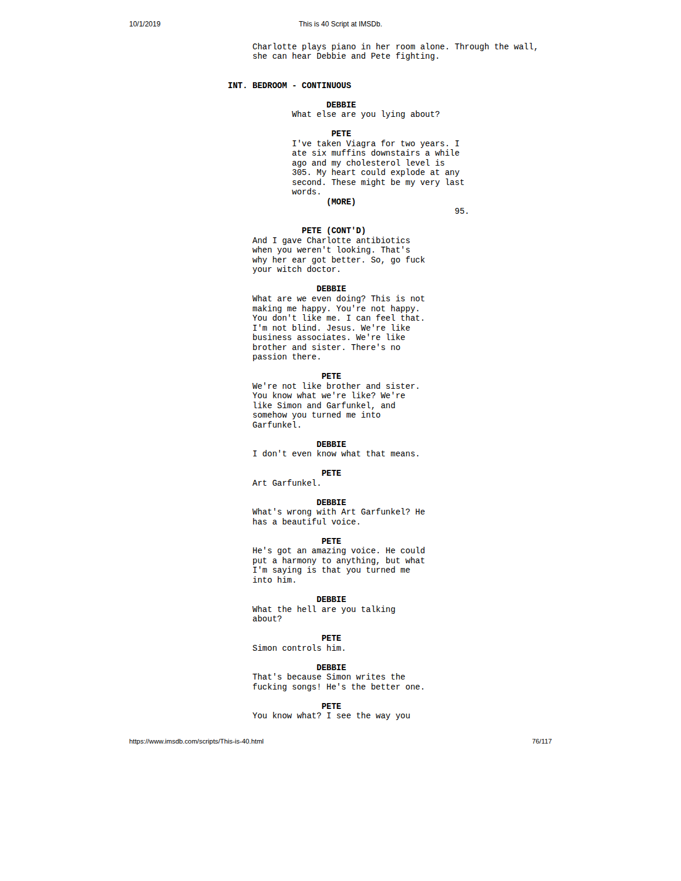10/1/2019
This is 40 Script at IMSDb.
                         Charlotte plays piano in her room alone. Through the wall,
                         she can hear Debbie and Pete fighting.


                    INT. BEDROOM - CONTINUOUS

                                        DEBBIE
                                 What else are you lying about?

                                         PETE
                                 I've taken Viagra for two years. I
                                 ate six muffins downstairs a while
                                 ago and my cholesterol level is
                                 305. My heart could explode at any
                                 second. These might be my very last
                                 words.
                                        (MORE)
                                                                  95.

                                   PETE (CONT'D)
                         And I gave Charlotte antibiotics
                         when you weren't looking. That's
                         why her ear got better. So, go fuck
                         your witch doctor.

                                      DEBBIE
                         What are we even doing? This is not
                         making me happy. You're not happy.
                         You don't like me. I can feel that.
                         I'm not blind. Jesus. We're like
                         business associates. We're like
                         brother and sister. There's no
                         passion there.

                                       PETE
                         We're not like brother and sister.
                         You know what we're like? We're
                         like Simon and Garfunkel, and
                         somehow you turned me into
                         Garfunkel.

                                      DEBBIE
                         I don't even know what that means.

                                       PETE
                         Art Garfunkel.

                                      DEBBIE
                         What's wrong with Art Garfunkel? He
                         has a beautiful voice.

                                       PETE
                         He's got an amazing voice. He could
                         put a harmony to anything, but what
                         I'm saying is that you turned me
                         into him.

                                      DEBBIE
                         What the hell are you talking
                         about?

                                       PETE
                         Simon controls him.

                                      DEBBIE
                         That's because Simon writes the
                         fucking songs! He's the better one.

                                       PETE
                         You know what? I see the way you
https://www.imsdb.com/scripts/This-is-40.html
76/117